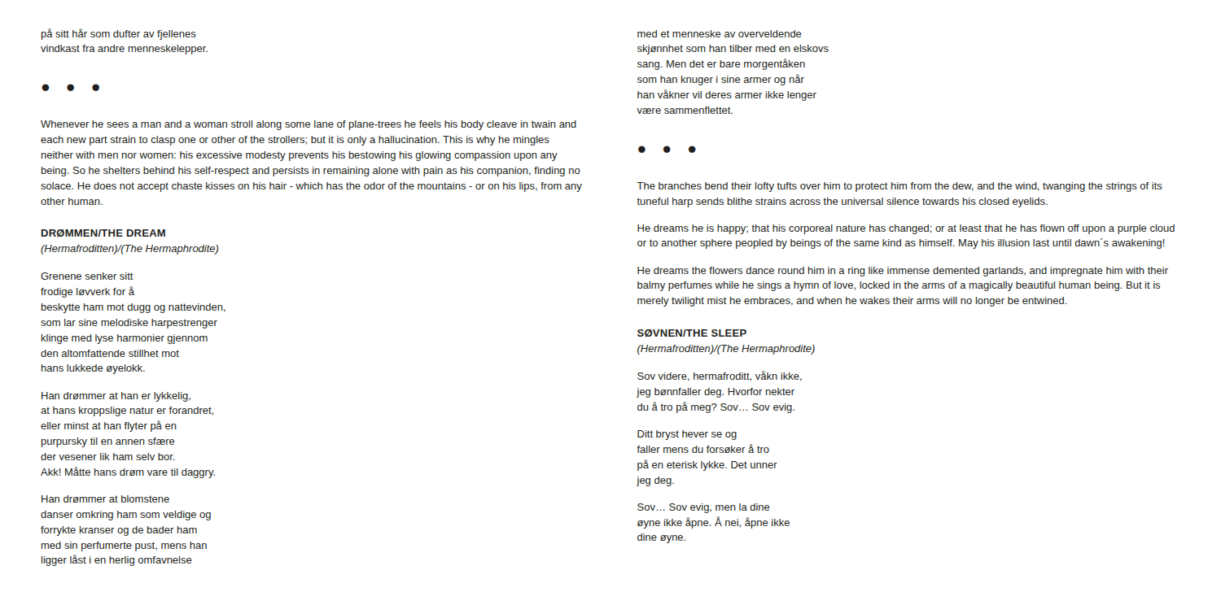på sitt hår som dufter av fjellenes
vindkast fra andre menneskelepper.
● ● ●
Whenever he sees a man and a woman stroll along some lane of plane-trees he feels his body cleave in twain and each new part strain to clasp one or other of the strollers; but it is only a hallucination. This is why he mingles neither with men nor women: his excessive modesty prevents his bestowing his glowing compassion upon any being. So he shelters behind his self-respect and persists in remaining alone with pain as his companion, finding no solace. He does not accept chaste kisses on his hair - which has the odor of the mountains - or on his lips, from any other human.
DRØMMEN/THE DREAM
(Hermafroditten)/(The Hermaphrodite)
Grenene senker sitt
frodige løvverk for å
beskytte ham mot dugg og nattevinden,
som lar sine melodiske harpestrenger
klinge med lyse harmonier gjennom
den altomfattende stillhet mot
hans lukkede øyelokk.
Han drømmer at han er lykkelig,
at hans kroppslige natur er forandret,
eller minst at han flyter på en
purpursky til en annen sfære
der vesener lik ham selv bor.
Akk! Måtte hans drøm vare til daggry.
Han drømmer at blomstene
danser omkring ham som veldige og
forrykte kranser og de bader ham
med sin perfumerte pust, mens han
ligger låst i en herlig omfavnelse
med et menneske av overveldende
skjønnhet som han tilber med en elskovs
sang. Men det er bare morgentåken
som han knuger i sine armer og når
han våkner vil deres armer ikke lenger
være sammenflettet.
● ● ●
The branches bend their lofty tufts over him to protect him from the dew, and the wind, twanging the strings of its tuneful harp sends blithe strains across the universal silence towards his closed eyelids.
He dreams he is happy; that his corporeal nature has changed; or at least that he has flown off upon a purple cloud or to another sphere peopled by beings of the same kind as himself. May his illusion last until dawn´s awakening!
He dreams the flowers dance round him in a ring like immense demented garlands, and impregnate him with their balmy perfumes while he sings a hymn of love, locked in the arms of a magically beautiful human being. But it is merely twilight mist he embraces, and when he wakes their arms will no longer be entwined.
SØVNEN/THE SLEEP
(Hermafroditten)/(The Hermaphrodite)
Sov videre, hermafroditt, våkn ikke,
jeg bønnfaller deg. Hvorfor nekter
du å tro på meg? Sov… Sov evig.
Ditt bryst hever se og
faller mens du forsøker å tro
på en eterisk lykke. Det unner
jeg deg.
Sov… Sov evig, men la dine
øyne ikke åpne. Å nei, åpne ikke
dine øyne.